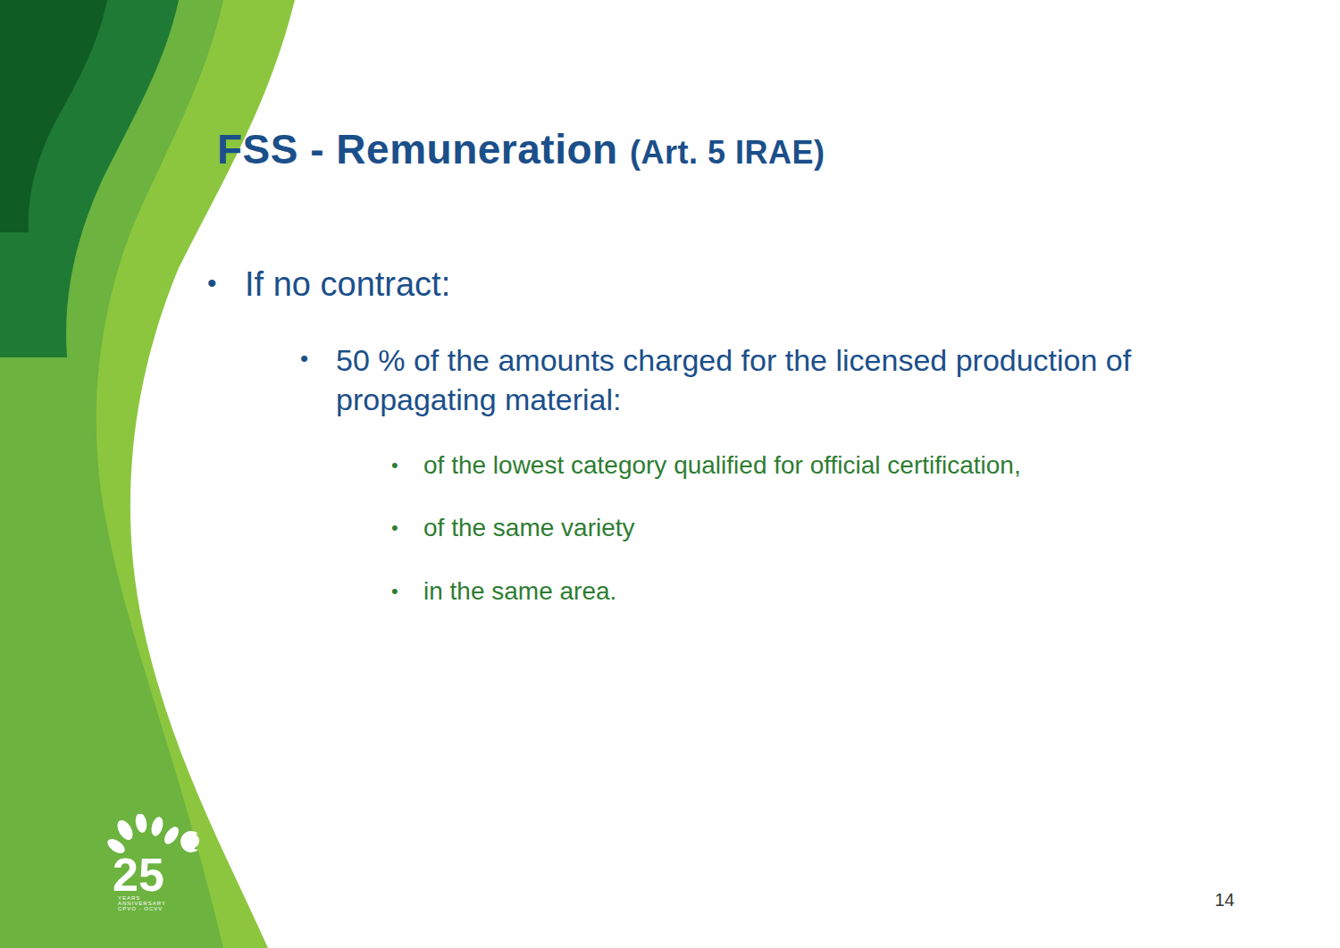FSS - Remuneration (Art. 5 IRAE)
If no contract:
50 % of the amounts charged for the licensed production of propagating material:
of the lowest category qualified for official certification,
of the same variety
in the same area.
25 YEARS ANNIVERSARY CPVO - OCVV
14